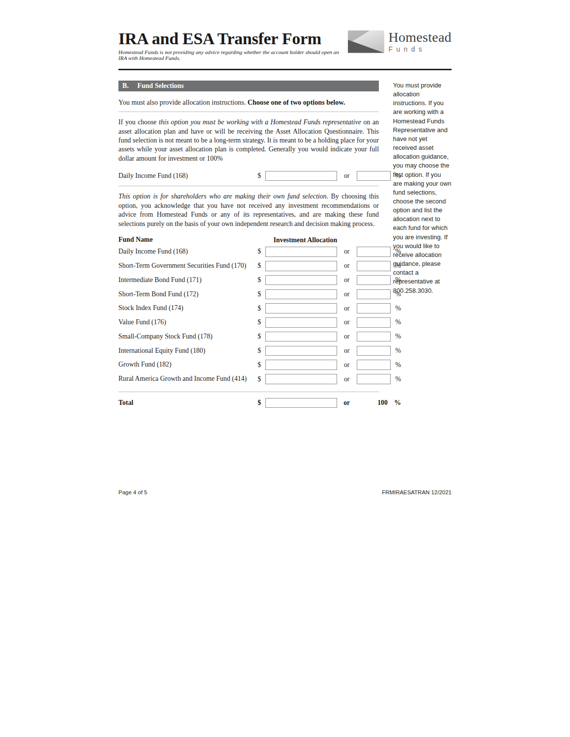IRA and ESA Transfer Form
Homestead Funds is not providing any advice regarding whether the account holder should open an IRA with Homestead Funds.
Homestead
Funds
B.
Fund Selections
You must also provide allocation instructions. Choose one of two options below.
If you choose this option you must be working with a Homestead Funds representative on an asset allocation plan and have or will be receiving the Asset Allocation Questionnaire. This fund selection is not meant to be a long-term strategy. It is meant to be a holding place for your assets while your asset allocation plan is completed. Generally you would indicate your full dollar amount for investment or 100%
Daily Income Fund (168)
$
or
%
This option is for shareholders who are making their own fund selection. By choosing this option, you acknowledge that you have not received any investment recommendations or advice from Homestead Funds or any of its representatives, and are making these fund selections purely on the basis of your own independent research and decision making process.
Fund Name
Investment Allocation
Daily Income Fund (168)
$
or
%
Short-Term Government Securities Fund (170)
$
or
%
Intermediate Bond Fund (171)
$
or
%
Short-Term Bond Fund (172)
$
or
%
Stock Index Fund (174)
$
or
%
Value Fund (176)
$
or
%
Small-Company Stock Fund (178)
$
or
%
International Equity Fund (180)
$
or
%
Growth Fund (182)
$
or
%
Rural America Growth and Income Fund (414)
$
or
%
Total
$
or
100
%
You must provide allocation instructions. If you are working with a Homestead Funds Representative and have not yet received asset allocation guidance, you may choose the first option. If you are making your own fund selections, choose the second option and list the allocation next to each fund for which you are investing. If you would like to receive allocation guidance, please contact a representative at 800.258.3030.
Page 4 of 5
FRMIRAESATRAN 12/2021